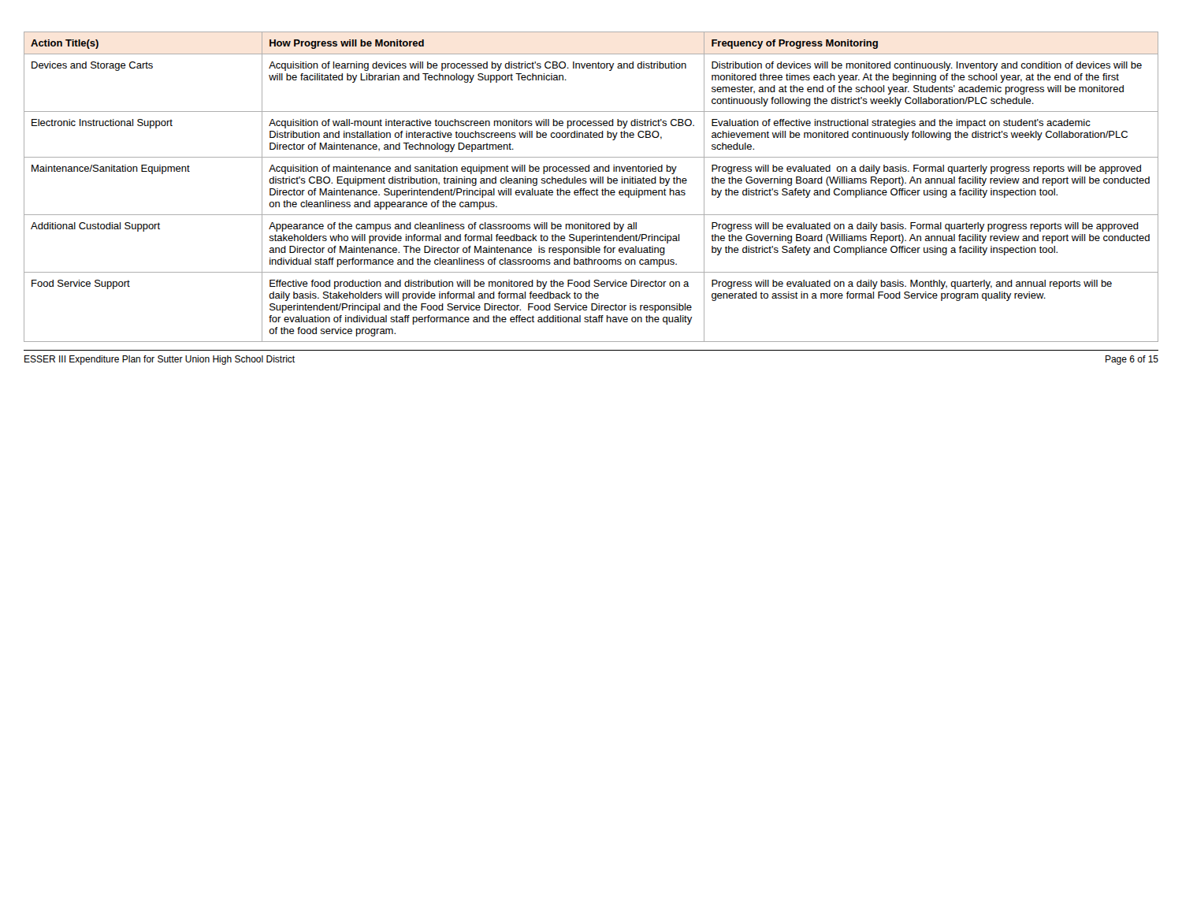| Action Title(s) | How Progress will be Monitored | Frequency of Progress Monitoring |
| --- | --- | --- |
| Devices and Storage Carts | Acquisition of learning devices will be processed by district's CBO. Inventory and distribution will be facilitated by Librarian and Technology Support Technician. | Distribution of devices will be monitored continuously. Inventory and condition of devices will be monitored three times each year. At the beginning of the school year, at the end of the first semester, and at the end of the school year. Students' academic progress will be monitored continuously following the district's weekly Collaboration/PLC schedule. |
| Electronic Instructional Support | Acquisition of wall-mount interactive touchscreen monitors will be processed by district's CBO. Distribution and installation of interactive touchscreens will be coordinated by the CBO, Director of Maintenance, and Technology Department. | Evaluation of effective instructional strategies and the impact on student's academic achievement will be monitored continuously following the district's weekly Collaboration/PLC schedule. |
| Maintenance/Sanitation Equipment | Acquisition of maintenance and sanitation equipment will be processed and inventoried by district's CBO. Equipment distribution, training and cleaning schedules will be initiated by the Director of Maintenance. Superintendent/Principal will evaluate the effect the equipment has on the cleanliness and appearance of the campus. | Progress will be evaluated on a daily basis. Formal quarterly progress reports will be approved the the Governing Board (Williams Report). An annual facility review and report will be conducted by the district's Safety and Compliance Officer using a facility inspection tool. |
| Additional Custodial Support | Appearance of the campus and cleanliness of classrooms will be monitored by all stakeholders who will provide informal and formal feedback to the Superintendent/Principal and Director of Maintenance. The Director of Maintenance is responsible for evaluating individual staff performance and the cleanliness of classrooms and bathrooms on campus. | Progress will be evaluated on a daily basis. Formal quarterly progress reports will be approved the the Governing Board (Williams Report). An annual facility review and report will be conducted by the district's Safety and Compliance Officer using a facility inspection tool. |
| Food Service Support | Effective food production and distribution will be monitored by the Food Service Director on a daily basis. Stakeholders will provide informal and formal feedback to the Superintendent/Principal and the Food Service Director. Food Service Director is responsible for evaluation of individual staff performance and the effect additional staff have on the quality of the food service program. | Progress will be evaluated on a daily basis. Monthly, quarterly, and annual reports will be generated to assist in a more formal Food Service program quality review. |
ESSER III Expenditure Plan for Sutter Union High School District Page 6 of 15